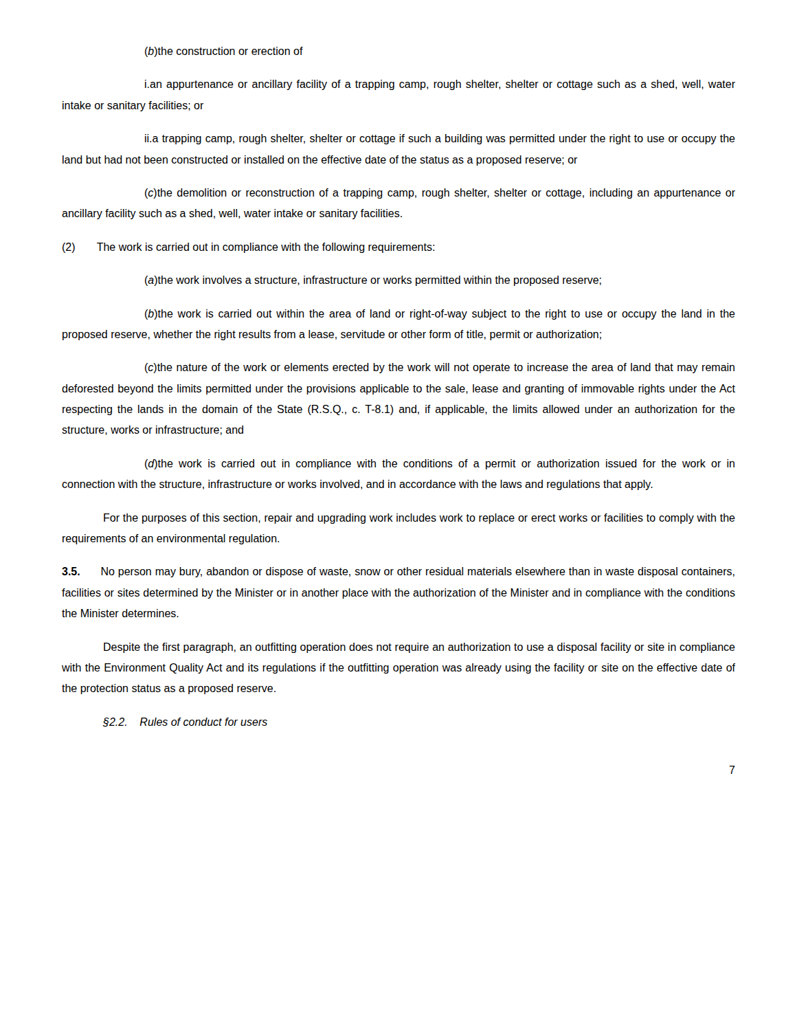(b) the construction or erection of
i. an appurtenance or ancillary facility of a trapping camp, rough shelter, shelter or cottage such as a shed, well, water intake or sanitary facilities; or
ii. a trapping camp, rough shelter, shelter or cottage if such a building was permitted under the right to use or occupy the land but had not been constructed or installed on the effective date of the status as a proposed reserve; or
(c) the demolition or reconstruction of a trapping camp, rough shelter, shelter or cottage, including an appurtenance or ancillary facility such as a shed, well, water intake or sanitary facilities.
(2) The work is carried out in compliance with the following requirements:
(a) the work involves a structure, infrastructure or works permitted within the proposed reserve;
(b) the work is carried out within the area of land or right-of-way subject to the right to use or occupy the land in the proposed reserve, whether the right results from a lease, servitude or other form of title, permit or authorization;
(c) the nature of the work or elements erected by the work will not operate to increase the area of land that may remain deforested beyond the limits permitted under the provisions applicable to the sale, lease and granting of immovable rights under the Act respecting the lands in the domain of the State (R.S.Q., c. T-8.1) and, if applicable, the limits allowed under an authorization for the structure, works or infrastructure; and
(d) the work is carried out in compliance with the conditions of a permit or authorization issued for the work or in connection with the structure, infrastructure or works involved, and in accordance with the laws and regulations that apply.
For the purposes of this section, repair and upgrading work includes work to replace or erect works or facilities to comply with the requirements of an environmental regulation.
3.5. No person may bury, abandon or dispose of waste, snow or other residual materials elsewhere than in waste disposal containers, facilities or sites determined by the Minister or in another place with the authorization of the Minister and in compliance with the conditions the Minister determines.
Despite the first paragraph, an outfitting operation does not require an authorization to use a disposal facility or site in compliance with the Environment Quality Act and its regulations if the outfitting operation was already using the facility or site on the effective date of the protection status as a proposed reserve.
§2.2. Rules of conduct for users
7